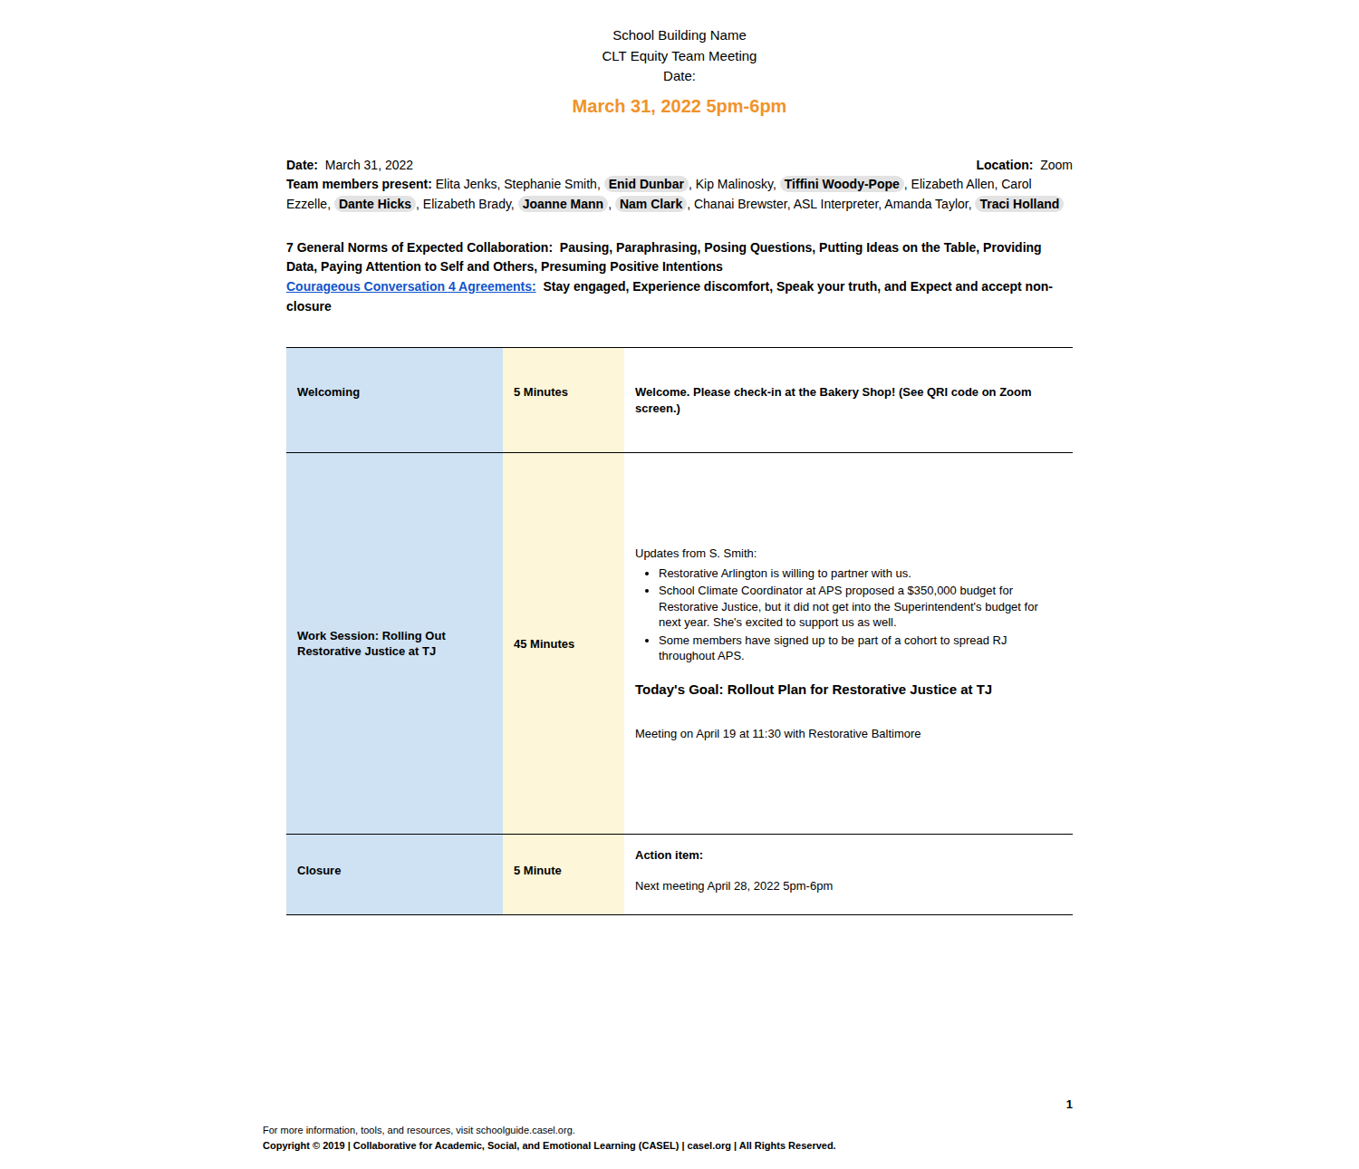School Building Name
CLT Equity Team Meeting
Date: March 31, 2022 5pm-6pm
Date: March 31, 2022 Location: Zoom
Team members present: Elita Jenks, Stephanie Smith, Enid Dunbar, Kip Malinosky, Tiffini Woody-Pope, Elizabeth Allen, Carol Ezzelle, Dante Hicks, Elizabeth Brady, Joanne Mann, Nam Clark, Chanai Brewster, ASL Interpreter, Amanda Taylor, Traci Holland
7 General Norms of Expected Collaboration: Pausing, Paraphrasing, Posing Questions, Putting Ideas on the Table, Providing Data, Paying Attention to Self and Others, Presuming Positive Intentions
Courageous Conversation 4 Agreements: Stay engaged, Experience discomfort, Speak your truth, and Expect and accept non-closure
| Welcoming | 5 Minutes | Welcome. Please check-in at the Bakery Shop! (See QRI code on Zoom screen.) |
| Work Session: Rolling Out Restorative Justice at TJ | 45 Minutes | Updates from S. Smith: Restorative Arlington is willing to partner with us. School Climate Coordinator at APS proposed a $350,000 budget for Restorative Justice, but it did not get into the Superintendent's budget for next year. She's excited to support us as well. Some members have signed up to be part of a cohort to spread RJ throughout APS. Today's Goal: Rollout Plan for Restorative Justice at TJ Meeting on April 19 at 11:30 with Restorative Baltimore |
| Closure | 5 Minute | Action item: Next meeting April 28, 2022 5pm-6pm |
1
For more information, tools, and resources, visit schoolguide.casel.org.
Copyright © 2019 | Collaborative for Academic, Social, and Emotional Learning (CASEL) | casel.org | All Rights Reserved.